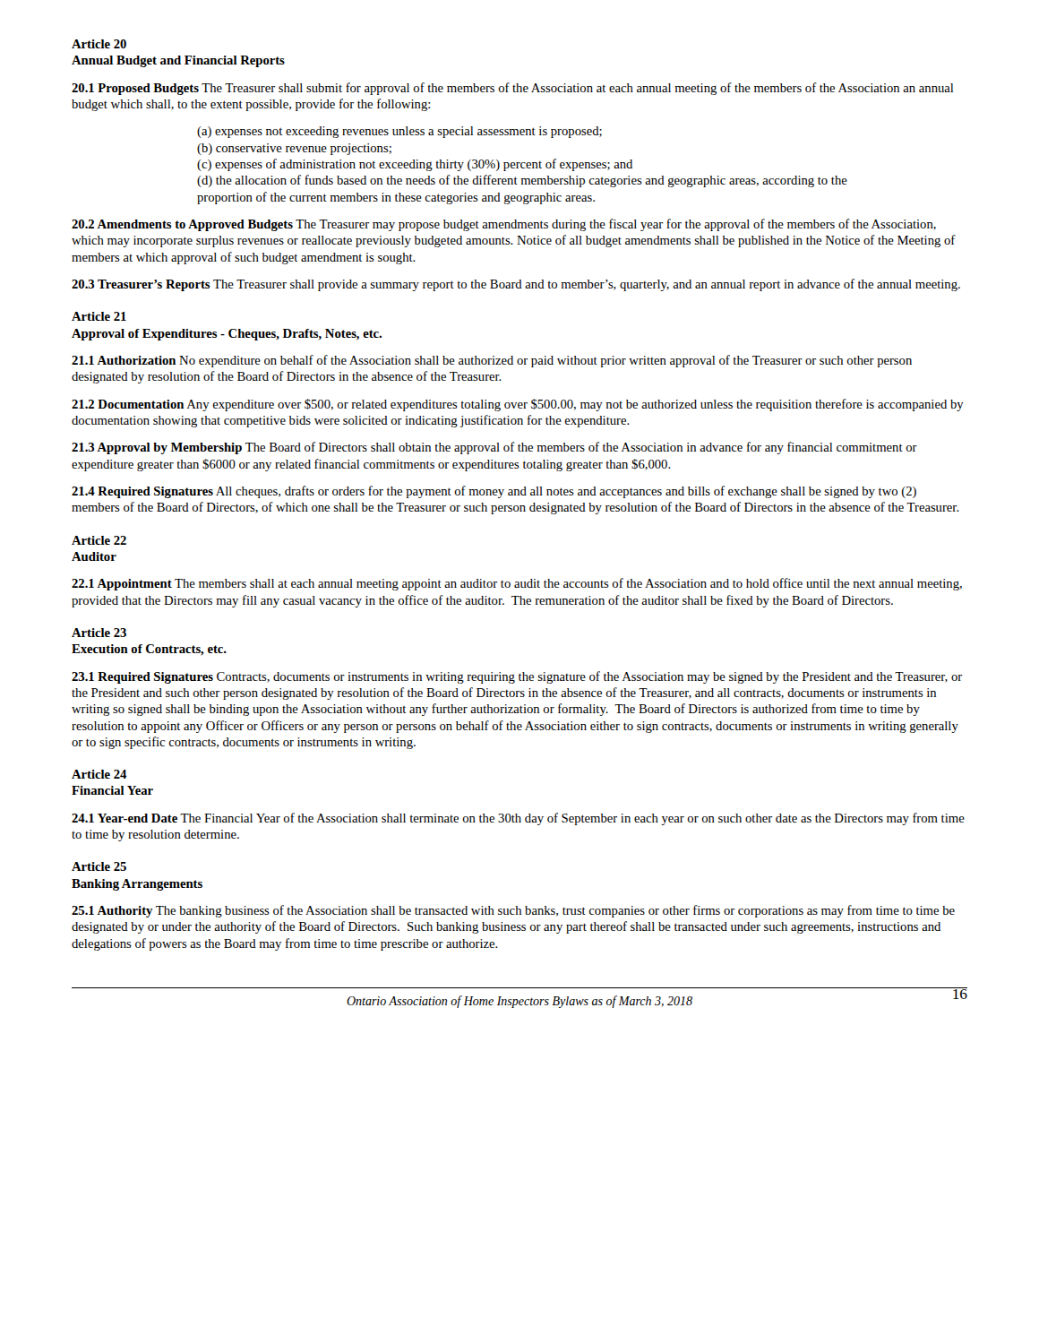Article 20
Annual Budget and Financial Reports
20.1 Proposed Budgets The Treasurer shall submit for approval of the members of the Association at each annual meeting of the members of the Association an annual budget which shall, to the extent possible, provide for the following:
(a) expenses not exceeding revenues unless a special assessment is proposed;
(b) conservative revenue projections;
(c) expenses of administration not exceeding thirty (30%) percent of expenses; and
(d) the allocation of funds based on the needs of the different membership categories and geographic areas, according to the
proportion of the current members in these categories and geographic areas.
20.2 Amendments to Approved Budgets The Treasurer may propose budget amendments during the fiscal year for the approval of the members of the Association, which may incorporate surplus revenues or reallocate previously budgeted amounts. Notice of all budget amendments shall be published in the Notice of the Meeting of members at which approval of such budget amendment is sought.
20.3 Treasurer’s Reports The Treasurer shall provide a summary report to the Board and to member’s, quarterly, and an annual report in advance of the annual meeting.
Article 21
Approval of Expenditures - Cheques, Drafts, Notes, etc.
21.1 Authorization No expenditure on behalf of the Association shall be authorized or paid without prior written approval of the Treasurer or such other person designated by resolution of the Board of Directors in the absence of the Treasurer.
21.2 Documentation Any expenditure over $500, or related expenditures totaling over $500.00, may not be authorized unless the requisition therefore is accompanied by documentation showing that competitive bids were solicited or indicating justification for the expenditure.
21.3 Approval by Membership The Board of Directors shall obtain the approval of the members of the Association in advance for any financial commitment or expenditure greater than $6000 or any related financial commitments or expenditures totaling greater than $6,000.
21.4 Required Signatures All cheques, drafts or orders for the payment of money and all notes and acceptances and bills of exchange shall be signed by two (2) members of the Board of Directors, of which one shall be the Treasurer or such person designated by resolution of the Board of Directors in the absence of the Treasurer.
Article 22
Auditor
22.1 Appointment The members shall at each annual meeting appoint an auditor to audit the accounts of the Association and to hold office until the next annual meeting, provided that the Directors may fill any casual vacancy in the office of the auditor. The remuneration of the auditor shall be fixed by the Board of Directors.
Article 23
Execution of Contracts, etc.
23.1 Required Signatures Contracts, documents or instruments in writing requiring the signature of the Association may be signed by the President and the Treasurer, or the President and such other person designated by resolution of the Board of Directors in the absence of the Treasurer, and all contracts, documents or instruments in writing so signed shall be binding upon the Association without any further authorization or formality. The Board of Directors is authorized from time to time by resolution to appoint any Officer or Officers or any person or persons on behalf of the Association either to sign contracts, documents or instruments in writing generally or to sign specific contracts, documents or instruments in writing.
Article 24
Financial Year
24.1 Year-end Date The Financial Year of the Association shall terminate on the 30th day of September in each year or on such other date as the Directors may from time to time by resolution determine.
Article 25
Banking Arrangements
25.1 Authority The banking business of the Association shall be transacted with such banks, trust companies or other firms or corporations as may from time to time be designated by or under the authority of the Board of Directors. Such banking business or any part thereof shall be transacted under such agreements, instructions and delegations of powers as the Board may from time to time prescribe or authorize.
Ontario Association of Home Inspectors Bylaws as of March 3, 2018
16